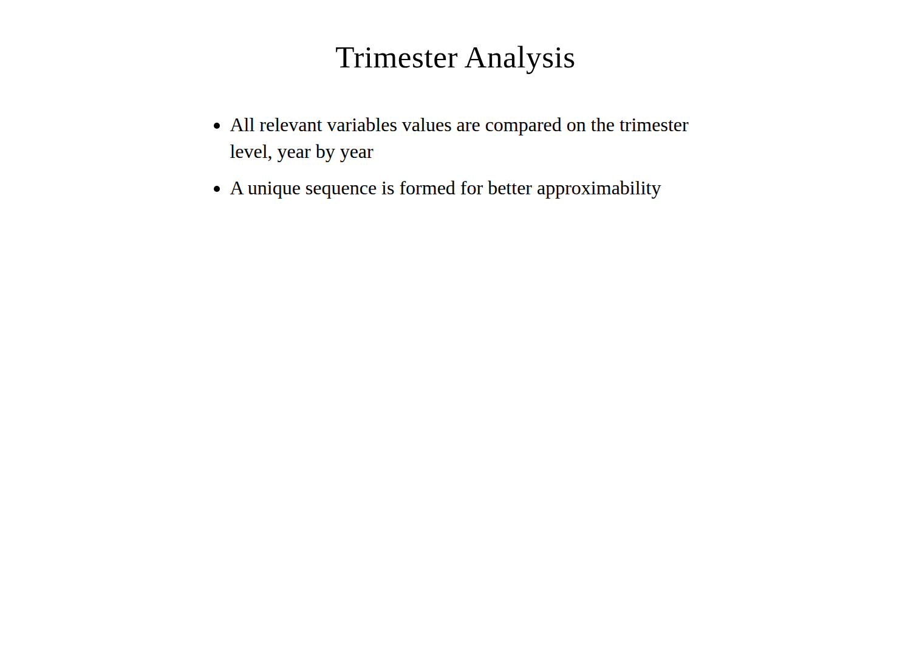Trimester Analysis
All relevant variables values are compared on the trimester level, year by year
A unique sequence is formed for better approximability